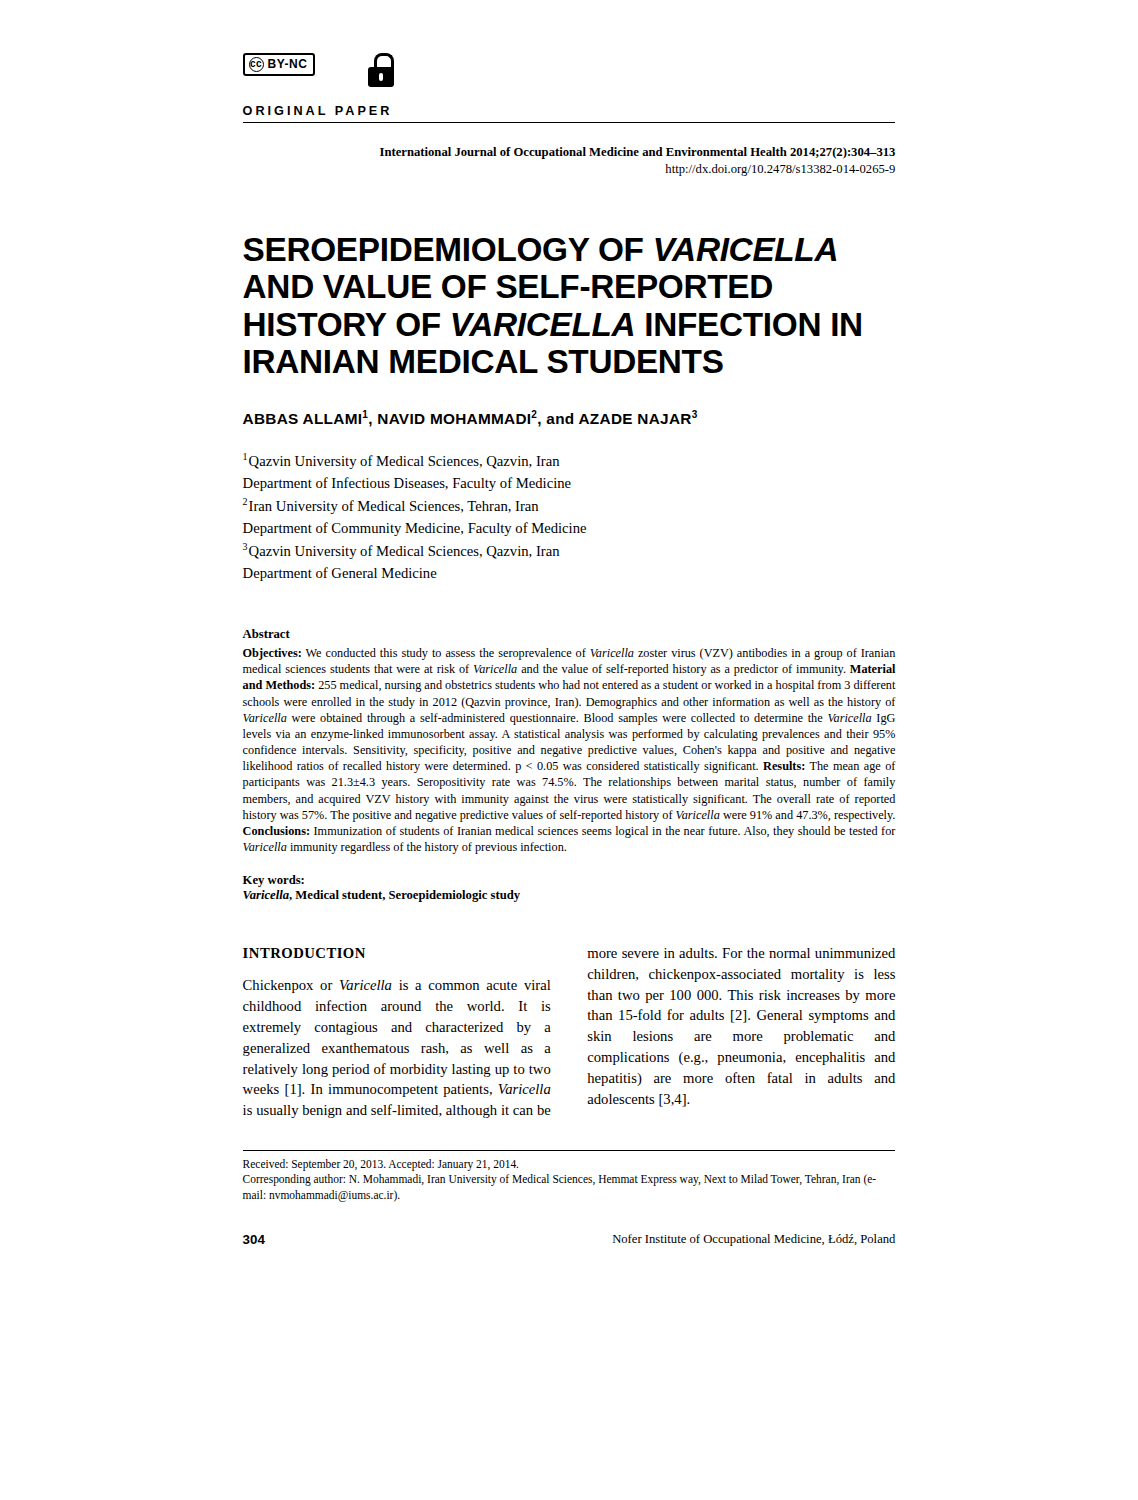cc BY-NC
ORIGINAL PAPER
International Journal of Occupational Medicine and Environmental Health 2014;27(2):304–313
http://dx.doi.org/10.2478/s13382-014-0265-9
Seroepidemiology of Varicella and value of self-reported history of Varicella infection in Iranian medical students
ABBAS ALLAMI1, NAVID MOHAMMADI2, and AZADE NAJAR3
1Qazvin University of Medical Sciences, Qazvin, Iran
Department of Infectious Diseases, Faculty of Medicine
2Iran University of Medical Sciences, Tehran, Iran
Department of Community Medicine, Faculty of Medicine
3Qazvin University of Medical Sciences, Qazvin, Iran
Department of General Medicine
Abstract
Objectives: We conducted this study to assess the seroprevalence of Varicella zoster virus (VZV) antibodies in a group of Iranian medical sciences students that were at risk of Varicella and the value of self-reported history as a predictor of immunity. Material and Methods: 255 medical, nursing and obstetrics students who had not entered as a student or worked in a hospital from 3 different schools were enrolled in the study in 2012 (Qazvin province, Iran). Demographics and other information as well as the history of Varicella were obtained through a self-administered questionnaire. Blood samples were collected to determine the Varicella IgG levels via an enzyme-linked immunosorbent assay. A statistical analysis was performed by calculating prevalences and their 95% confidence intervals. Sensitivity, specificity, positive and negative predictive values, Cohen's kappa and positive and negative likelihood ratios of recalled history were determined. p < 0.05 was considered statistically significant. Results: The mean age of participants was 21.3±4.3 years. Seropositivity rate was 74.5%. The relationships between marital status, number of family members, and acquired VZV history with immunity against the virus were statistically significant. The overall rate of reported history was 57%. The positive and negative predictive values of self-reported history of Varicella were 91% and 47.3%, respectively. Conclusions: Immunization of students of Iranian medical sciences seems logical in the near future. Also, they should be tested for Varicella immunity regardless of the history of previous infection.
Key words:
Varicella, Medical student, Seroepidemiologic study
Introduction
Chickenpox or Varicella is a common acute viral childhood infection around the world. It is extremely contagious and characterized by a generalized exanthematous rash, as well as a relatively long period of morbidity lasting up to two weeks [1]. In immunocompetent patients, Varicella is usually benign and self-limited, although it can be more severe in adults. For the normal unimmunized children, chickenpox-associated mortality is less than two per 100 000. This risk increases by more than 15-fold for adults [2]. General symptoms and skin lesions are more problematic and complications (e.g., pneumonia, encephalitis and hepatitis) are more often fatal in adults and adolescents [3,4].
Received: September 20, 2013. Accepted: January 21, 2014.
Corresponding author: N. Mohammadi, Iran University of Medical Sciences, Hemmat Express way, Next to Milad Tower, Tehran, Iran (e-mail: nvmohammadi@iums.ac.ir).
304 Nofer Institute of Occupational Medicine, Łódź, Poland